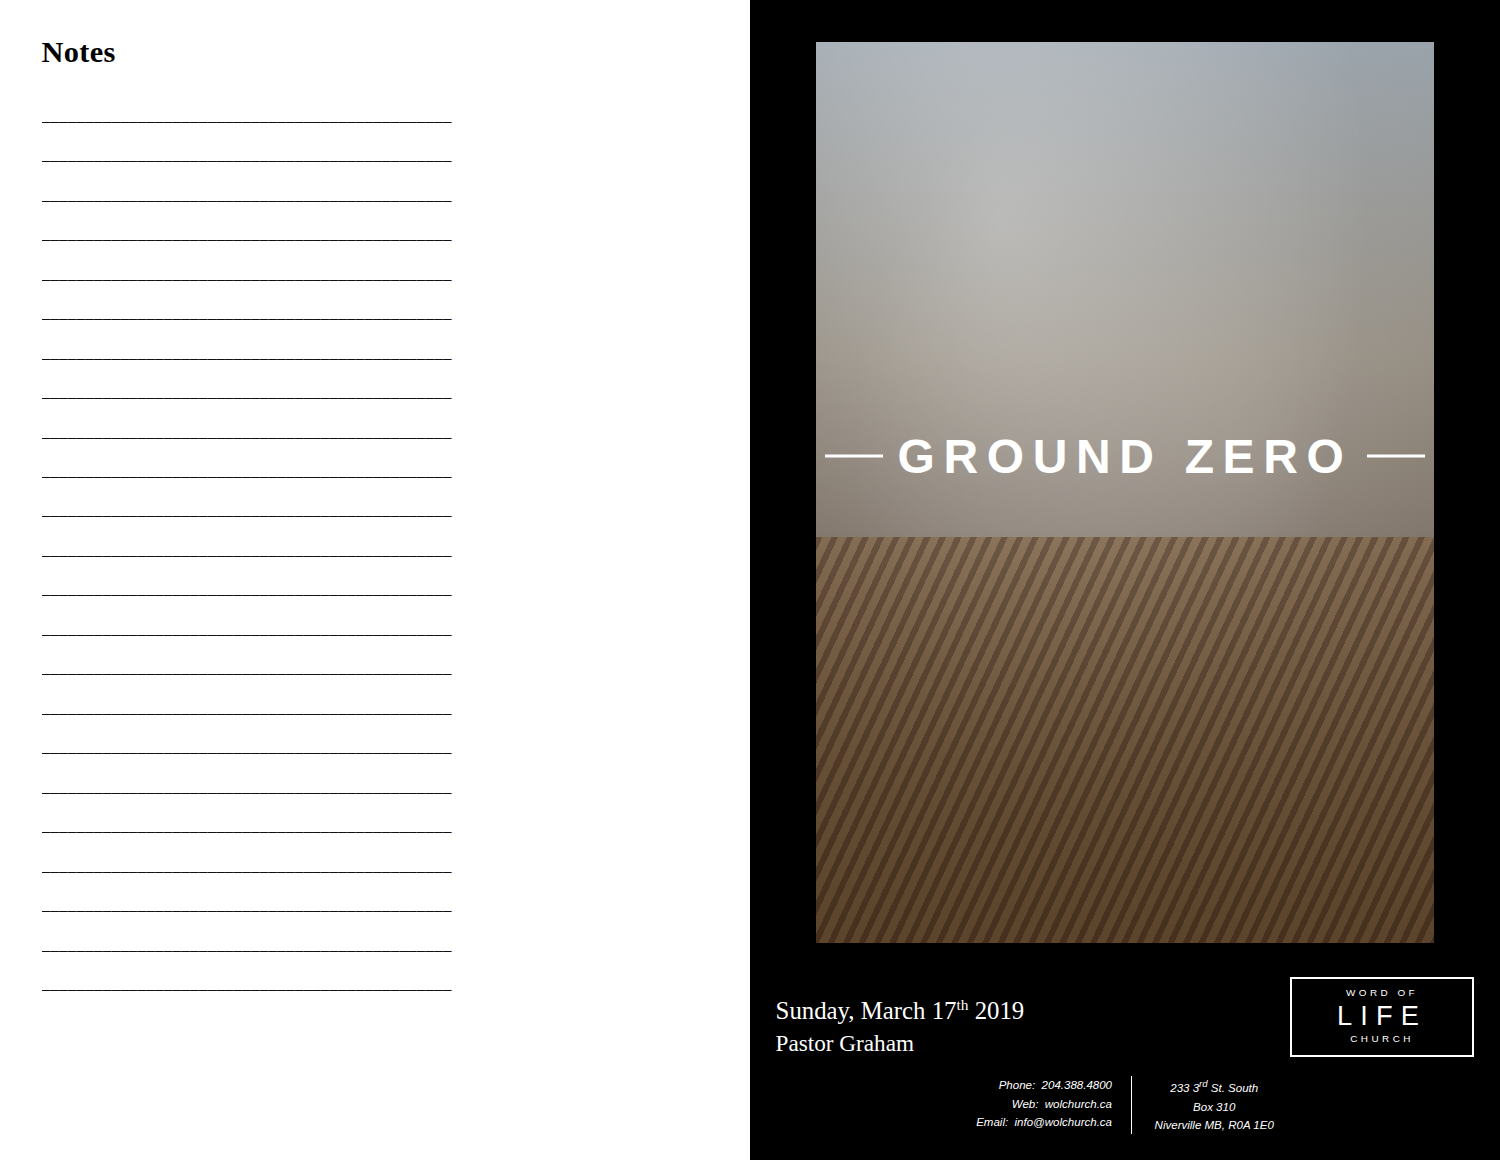Notes
_______________________________________________
_______________________________________________
_______________________________________________
_______________________________________________
_______________________________________________
_______________________________________________
_______________________________________________
_______________________________________________
_______________________________________________
_______________________________________________
_______________________________________________
_______________________________________________
_______________________________________________
_______________________________________________
_______________________________________________
_______________________________________________
_______________________________________________
_______________________________________________
_______________________________________________
_______________________________________________
_______________________________________________
_______________________________________________
_______________________________________________
Ground Zero
Sunday, March 17th 2019
Pastor Graham
WORD OF LIFE CHURCH
Phone: 204.388.4800
Web: wolchurch.ca
Email: info@wolchurch.ca
233 3rd St. South
Box 310
Niverville MB, R0A 1E0